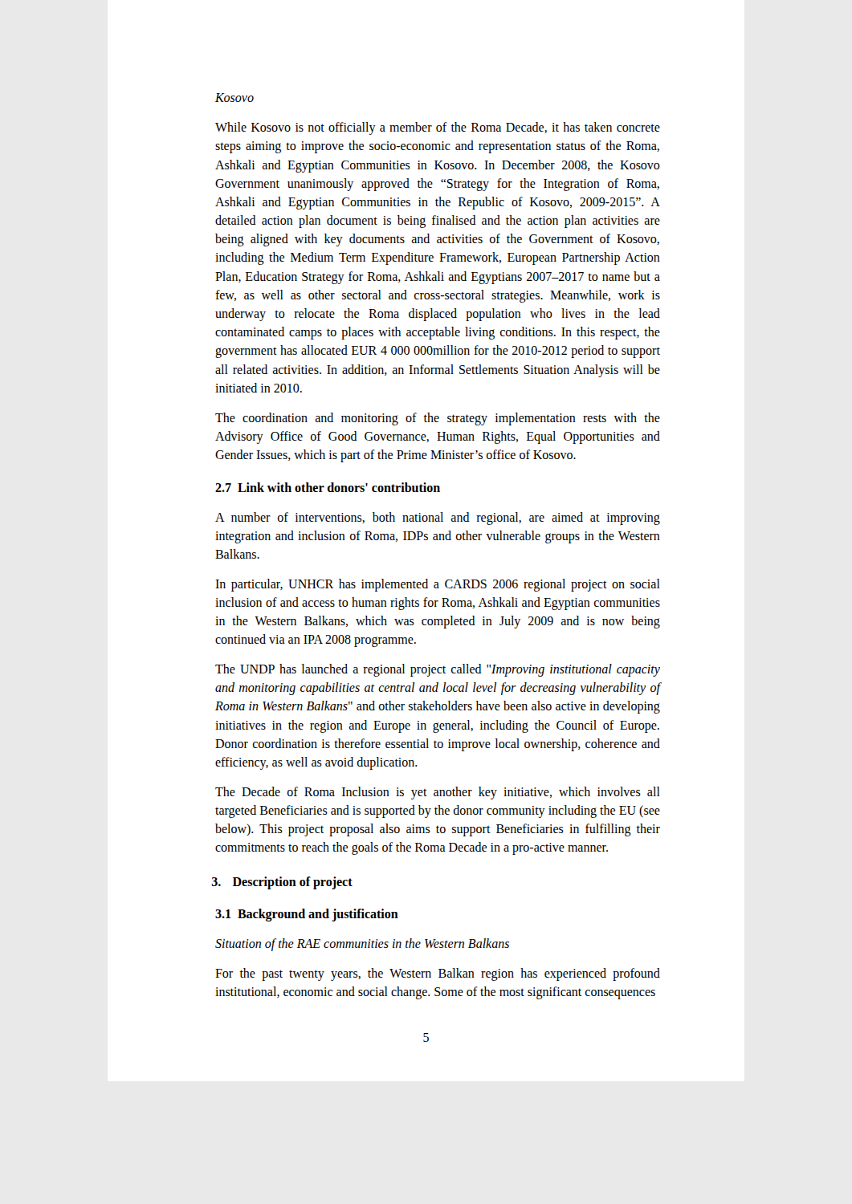Kosovo
While Kosovo is not officially a member of the Roma Decade, it has taken concrete steps aiming to improve the socio-economic and representation status of the Roma, Ashkali and Egyptian Communities in Kosovo. In December 2008, the Kosovo Government unanimously approved the “Strategy for the Integration of Roma, Ashkali and Egyptian Communities in the Republic of Kosovo, 2009-2015”. A detailed action plan document is being finalised and the action plan activities are being aligned with key documents and activities of the Government of Kosovo, including the Medium Term Expenditure Framework, European Partnership Action Plan, Education Strategy for Roma, Ashkali and Egyptians 2007–2017 to name but a few, as well as other sectoral and cross-sectoral strategies. Meanwhile, work is underway to relocate the Roma displaced population who lives in the lead contaminated camps to places with acceptable living conditions. In this respect, the government has allocated EUR 4 000 000million for the 2010-2012 period to support all related activities. In addition, an Informal Settlements Situation Analysis will be initiated in 2010.
The coordination and monitoring of the strategy implementation rests with the Advisory Office of Good Governance, Human Rights, Equal Opportunities and Gender Issues, which is part of the Prime Minister’s office of Kosovo.
2.7 Link with other donors' contribution
A number of interventions, both national and regional, are aimed at improving integration and inclusion of Roma, IDPs and other vulnerable groups in the Western Balkans.
In particular, UNHCR has implemented a CARDS 2006 regional project on social inclusion of and access to human rights for Roma, Ashkali and Egyptian communities in the Western Balkans, which was completed in July 2009 and is now being continued via an IPA 2008 programme.
The UNDP has launched a regional project called "Improving institutional capacity and monitoring capabilities at central and local level for decreasing vulnerability of Roma in Western Balkans" and other stakeholders have been also active in developing initiatives in the region and Europe in general, including the Council of Europe. Donor coordination is therefore essential to improve local ownership, coherence and efficiency, as well as avoid duplication.
The Decade of Roma Inclusion is yet another key initiative, which involves all targeted Beneficiaries and is supported by the donor community including the EU (see below). This project proposal also aims to support Beneficiaries in fulfilling their commitments to reach the goals of the Roma Decade in a pro-active manner.
3. Description of project
3.1 Background and justification
Situation of the RAE communities in the Western Balkans
For the past twenty years, the Western Balkan region has experienced profound institutional, economic and social change. Some of the most significant consequences
5